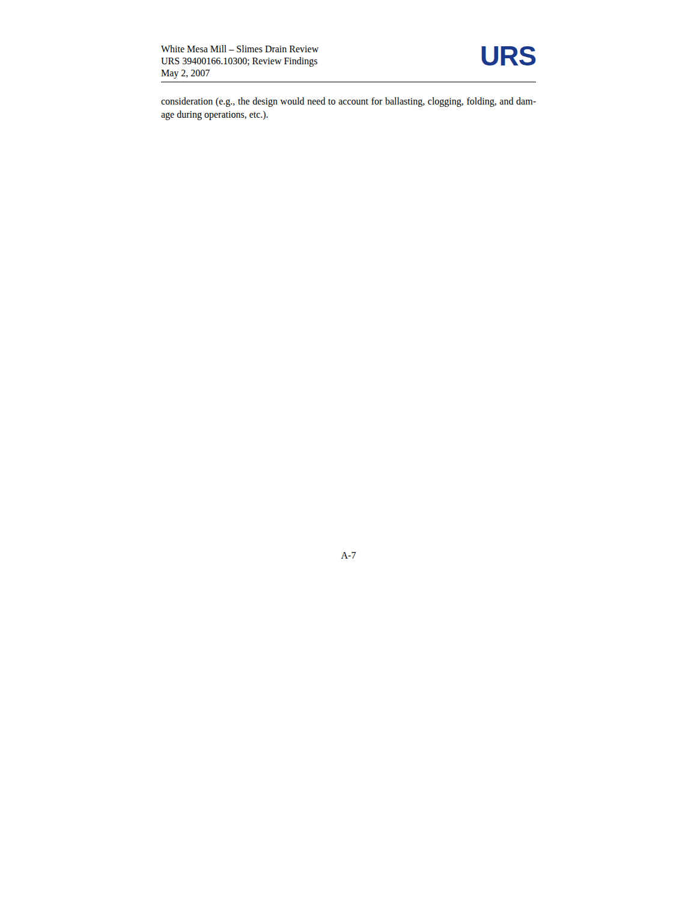White Mesa Mill – Slimes Drain Review
URS 39400166.10300; Review Findings
May 2, 2007
URS
consideration (e.g., the design would need to account for ballasting, clogging, folding, and damage during operations, etc.).
A-7